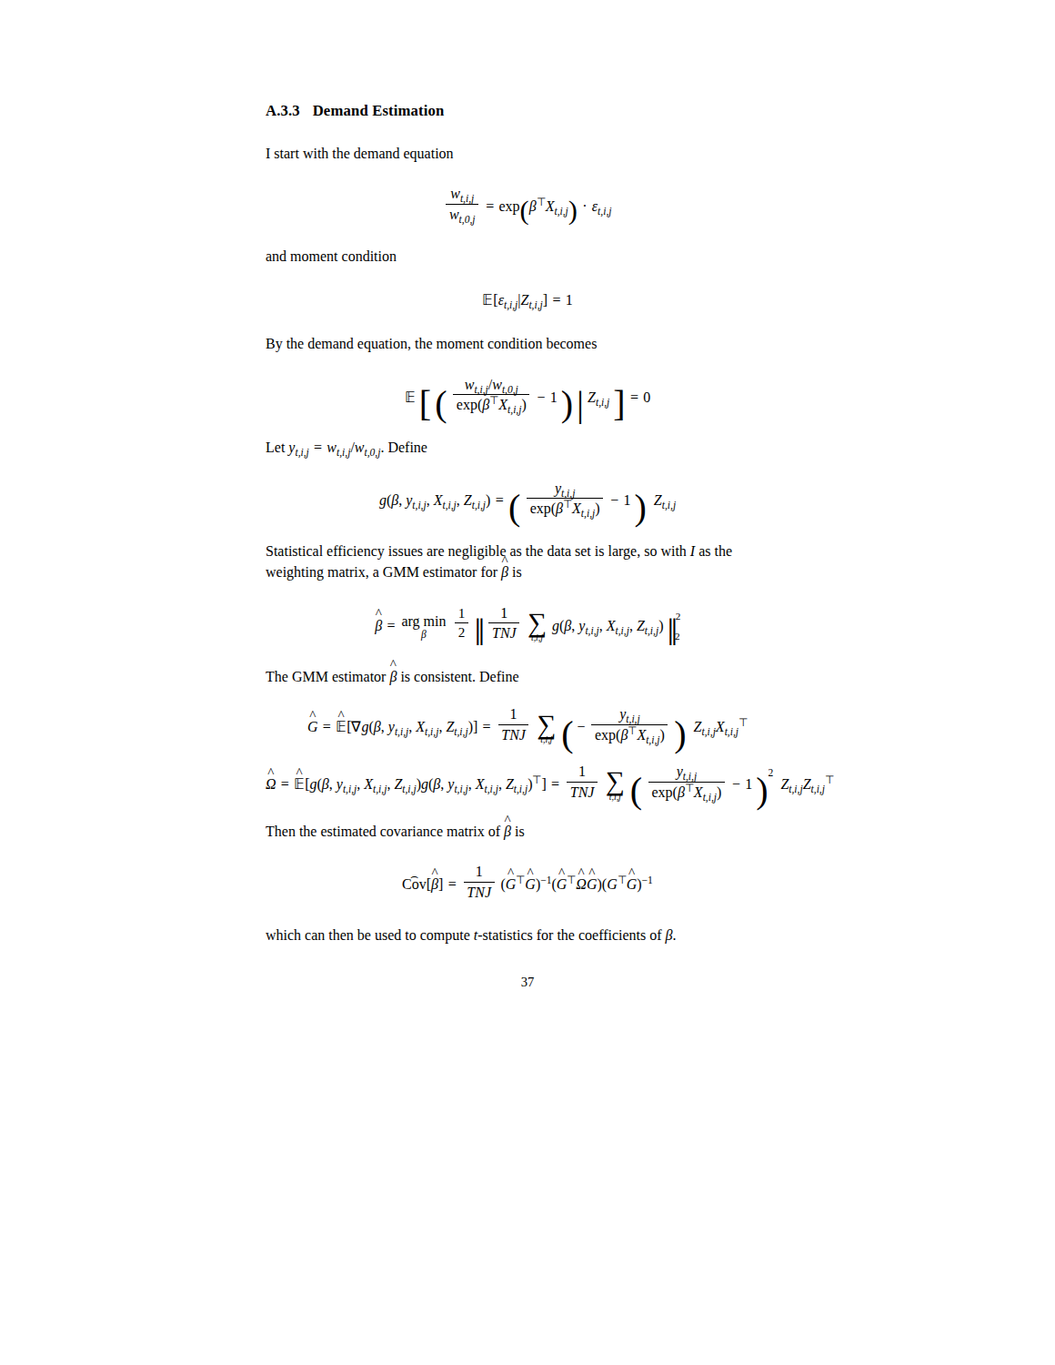A.3.3 Demand Estimation
I start with the demand equation
wt,i,j wt,0,j = exp(β⊤Xt,i,j) · εt,i,j
and moment condition
𝔼[εt,i,j|Zt,i,j] = 1
By the demand equation, the moment condition becomes
𝔼 [ ( wt,i,j/wt,0,j exp(β⊤Xt,i,j) − 1 ) | Zt,i,j ] = 0
Let yt,i,j = wt,i,j/wt,0,j. Define
g(β, yt,i,j, Xt,i,j, Zt,i,j) = ( yt,i,j exp(β⊤Xt,i,j) − 1 ) Zt,i,j
Statistical efficiency issues are negligible as the data set is large, so with I as the weighting matrix, a GMM estimator for ^β is
^β = arg min β 12 ‖ 1 TNJ ∑t,i,j g(β, yt,i,j, Xt,i,j, Zt,i,j) ‖22
The GMM estimator ^β is consistent. Define
^G = ^𝔼[∇g(β, yt,i,j, Xt,i,j, Zt,i,j)] = 1 TNJ ∑t,i,j ( − yt,i,j exp(β⊤Xt,i,j) ) Zt,i,jXt,i,j⊤
^Ω = ^𝔼[g(β, yt,i,j, Xt,i,j, Zt,i,j)g(β, yt,i,j, Xt,i,j, Zt,i,j)⊤] = 1 TNJ ∑t,i,j ( yt,i,j exp(β⊤Xt,i,j) − 1 )2 Zt,i,jZt,i,j⊤
Then the estimated covariance matrix of ^β is
⌢Cov[^β] = 1 TNJ (^G⊤^G)−1(^G⊤^Ω^G)(G⊤^G)−1
which can then be used to compute t-statistics for the coefficients of β.
37